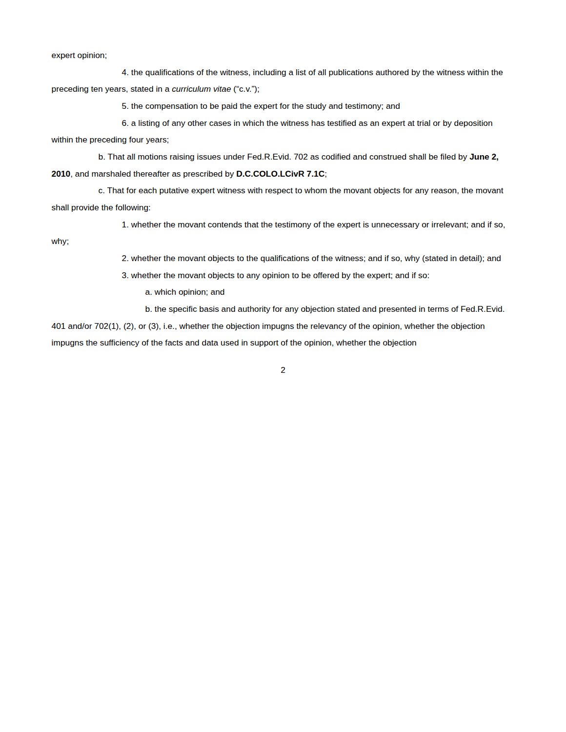expert opinion;
4. the qualifications of the witness, including a list of all publications authored by the witness within the preceding ten years, stated in a curriculum vitae (“c.v.”);
5. the compensation to be paid the expert for the study and testimony; and
6. a listing of any other cases in which the witness has testified as an expert at trial or by deposition within the preceding four years;
b. That all motions raising issues under Fed.R.Evid. 702 as codified and construed shall be filed by June 2, 2010, and marshaled thereafter as prescribed by D.C.COLO.LCivR 7.1C;
c. That for each putative expert witness with respect to whom the movant objects for any reason, the movant shall provide the following:
1. whether the movant contends that the testimony of the expert is unnecessary or irrelevant; and if so, why;
2. whether the movant objects to the qualifications of the witness; and if so, why (stated in detail); and
3. whether the movant objects to any opinion to be offered by the expert; and if so:
a. which opinion; and
b. the specific basis and authority for any objection stated and presented in terms of Fed.R.Evid. 401 and/or 702(1), (2), or (3), i.e., whether the objection impugns the relevancy of the opinion, whether the objection impugns the sufficiency of the facts and data used in support of the opinion, whether the objection
2